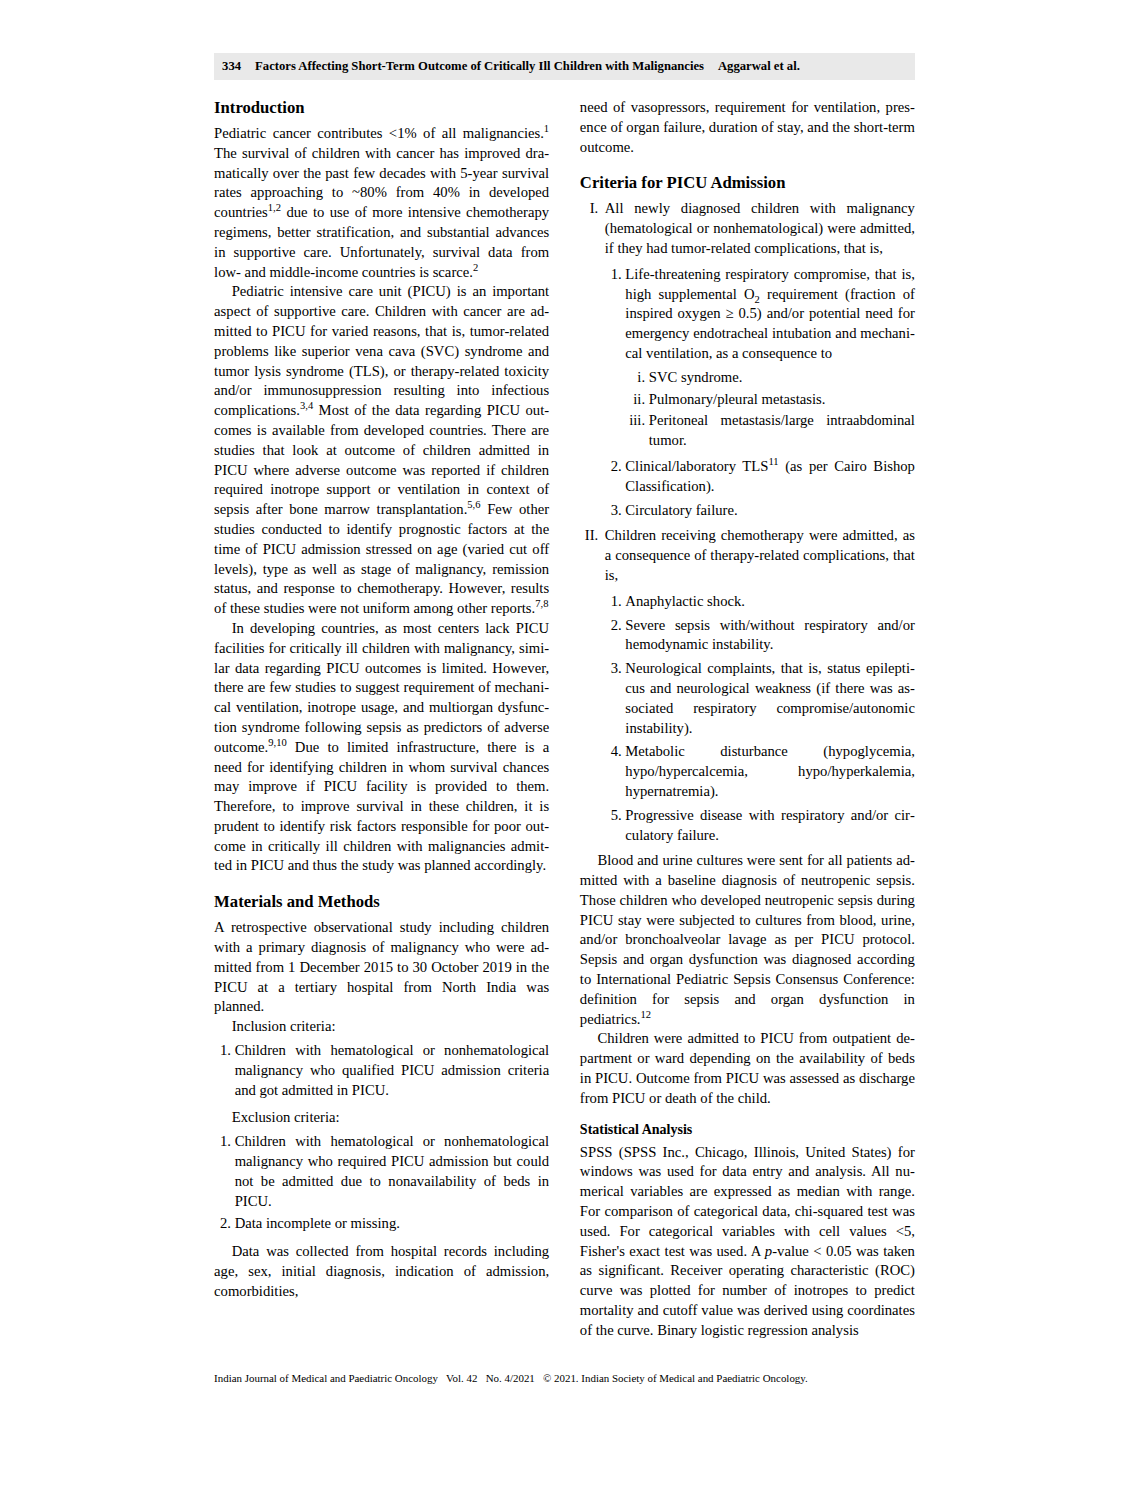334 Factors Affecting Short-Term Outcome of Critically Ill Children with MalignanciesAggarwal et al.
Introduction
Pediatric cancer contributes <1% of all malignancies.1 The survival of children with cancer has improved dramatically over the past few decades with 5-year survival rates approaching to ~80% from 40% in developed countries1,2 due to use of more intensive chemotherapy regimens, better stratification, and substantial advances in supportive care. Unfortunately, survival data from low- and middle-income countries is scarce.2
Pediatric intensive care unit (PICU) is an important aspect of supportive care. Children with cancer are admitted to PICU for varied reasons, that is, tumor-related problems like superior vena cava (SVC) syndrome and tumor lysis syndrome (TLS), or therapy-related toxicity and/or immunosuppression resulting into infectious complications.3,4 Most of the data regarding PICU outcomes is available from developed countries. There are studies that look at outcome of children admitted in PICU where adverse outcome was reported if children required inotrope support or ventilation in context of sepsis after bone marrow transplantation.5,6 Few other studies conducted to identify prognostic factors at the time of PICU admission stressed on age (varied cut off levels), type as well as stage of malignancy, remission status, and response to chemotherapy. However, results of these studies were not uniform among other reports.7,8
In developing countries, as most centers lack PICU facilities for critically ill children with malignancy, similar data regarding PICU outcomes is limited. However, there are few studies to suggest requirement of mechanical ventilation, inotrope usage, and multiorgan dysfunction syndrome following sepsis as predictors of adverse outcome.9,10 Due to limited infrastructure, there is a need for identifying children in whom survival chances may improve if PICU facility is provided to them. Therefore, to improve survival in these children, it is prudent to identify risk factors responsible for poor outcome in critically ill children with malignancies admitted in PICU and thus the study was planned accordingly.
Materials and Methods
A retrospective observational study including children with a primary diagnosis of malignancy who were admitted from 1 December 2015 to 30 October 2019 in the PICU at a tertiary hospital from North India was planned.
Inclusion criteria:
Children with hematological or nonhematological malignancy who qualified PICU admission criteria and got admitted in PICU.
Exclusion criteria:
Children with hematological or nonhematological malignancy who required PICU admission but could not be admitted due to nonavailability of beds in PICU.
Data incomplete or missing.
Data was collected from hospital records including age, sex, initial diagnosis, indication of admission, comorbidities,
need of vasopressors, requirement for ventilation, presence of organ failure, duration of stay, and the short-term outcome.
Criteria for PICU Admission
All newly diagnosed children with malignancy (hematological or nonhematological) were admitted, if they had tumor-related complications, that is,
Life-threatening respiratory compromise, that is, high supplemental O2 requirement (fraction of inspired oxygen ≥ 0.5) and/or potential need for emergency endotracheal intubation and mechanical ventilation, as a consequence to
SVC syndrome.
Pulmonary/pleural metastasis.
Peritoneal metastasis/large intraabdominal tumor.
Clinical/laboratory TLS11 (as per Cairo Bishop Classification).
Circulatory failure.
Children receiving chemotherapy were admitted, as a consequence of therapy-related complications, that is,
Anaphylactic shock.
Severe sepsis with/without respiratory and/or hemodynamic instability.
Neurological complaints, that is, status epilepticus and neurological weakness (if there was associated respiratory compromise/autonomic instability).
Metabolic disturbance (hypoglycemia, hypo/hypercalcemia, hypo/hyperkalemia, hypernatremia).
Progressive disease with respiratory and/or circulatory failure.
Blood and urine cultures were sent for all patients admitted with a baseline diagnosis of neutropenic sepsis. Those children who developed neutropenic sepsis during PICU stay were subjected to cultures from blood, urine, and/or bronchoalveolar lavage as per PICU protocol. Sepsis and organ dysfunction was diagnosed according to International Pediatric Sepsis Consensus Conference: definition for sepsis and organ dysfunction in pediatrics.12
Children were admitted to PICU from outpatient department or ward depending on the availability of beds in PICU. Outcome from PICU was assessed as discharge from PICU or death of the child.
Statistical Analysis
SPSS (SPSS Inc., Chicago, Illinois, United States) for windows was used for data entry and analysis. All numerical variables are expressed as median with range. For comparison of categorical data, chi-squared test was used. For categorical variables with cell values <5, Fisher's exact test was used. A p-value < 0.05 was taken as significant. Receiver operating characteristic (ROC) curve was plotted for number of inotropes to predict mortality and cutoff value was derived using coordinates of the curve. Binary logistic regression analysis
Indian Journal of Medical and Paediatric Oncology Vol. 42 No. 4/2021 © 2021. Indian Society of Medical and Paediatric Oncology.